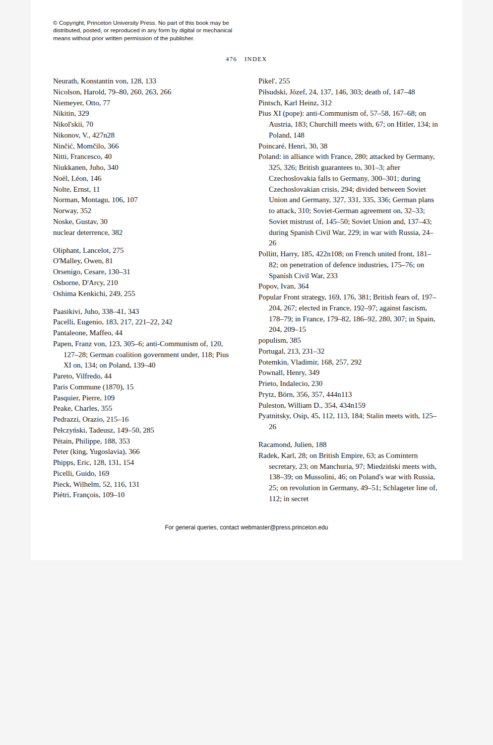© Copyright, Princeton University Press. No part of this book may be distributed, posted, or reproduced in any form by digital or mechanical means without prior written permission of the publisher.
476 INDEX
Neurath, Konstantin von, 128, 133
Nicolson, Harold, 79–80, 260, 263, 266
Niemeyer, Otto, 77
Nikitin, 329
Nikol'skii, 70
Nikonov, V., 427n28
Ninčić, Momčilo, 366
Nitti, Francesco, 40
Niukkanen, Juho, 340
Noël, Léon, 146
Nolte, Ernst, 11
Norman, Montagu, 106, 107
Norway, 352
Noske, Gustav, 30
nuclear deterrence, 382
Oliphant, Lancelot, 275
O'Malley, Owen, 81
Orsenigo, Cesare, 130–31
Osborne, D'Arcy, 210
Oshima Kenkichi, 249, 255
Paasikivi, Juho, 338–41, 343
Pacelli, Eugenio, 183, 217, 221–22, 242
Pantaleone, Maffeo, 44
Papen, Franz von, 123, 305–6; anti-Communism of, 120, 127–28; German coalition government under, 118; Pius XI on, 134; on Poland, 139–40
Pareto, Vilfredo, 44
Paris Commune (1870), 15
Pasquier, Pierre, 109
Peake, Charles, 355
Pedrazzi, Orazio, 215–16
Pełczyński, Tadeusz, 149–50, 285
Pétain, Philippe, 188, 353
Peter (king, Yugoslavia), 366
Phipps, Eric, 128, 131, 154
Picelli, Guido, 169
Pieck, Wilhelm, 52, 116, 131
Piétri, François, 109–10
Pikel', 255
Piłsudski, Józef, 24, 137, 146, 303; death of, 147–48
Pintsch, Karl Heinz, 312
Pius XI (pope): anti-Communism of, 57–58, 167–68; on Austria, 183; Churchill meets with, 67; on Hitler, 134; in Poland, 148
Poincaré, Henri, 30, 38
Poland: in alliance with France, 280; attacked by Germany, 325, 326; British guarantees to, 301–3; after Czechoslovakia falls to Germany, 300–301; during Czechoslovakian crisis, 294; divided between Soviet Union and Germany, 327, 331, 335, 336; German plans to attack, 310; Soviet-German agreement on, 32–33; Soviet mistrust of, 145–50; Soviet Union and, 137–43; during Spanish Civil War, 229; in war with Russia, 24–26
Pollitt, Harry, 185, 422n108; on French united front, 181–82; on penetration of defence industries, 175–76; on Spanish Civil War, 233
Popov, Ivan, 364
Popular Front strategy, 169, 176, 381; British fears of, 197–204, 267; elected in France, 192–97; against fascism, 178–79; in France, 179–82, 186–92, 280, 307; in Spain, 204, 209–15
populism, 385
Portugal, 213, 231–32
Potemkin, Vladimir, 168, 257, 292
Pownall, Henry, 349
Prieto, Indalecio, 230
Prytz, Börn, 356, 357, 444n113
Puleston, William D., 354, 434n159
Pyatnitsky, Osip, 45, 112, 113, 184; Stalin meets with, 125–26
Racamond, Julien, 188
Radek, Karl, 28; on British Empire, 63; as Comintern secretary, 23; on Manchuria, 97; Miedziński meets with, 138–39; on Mussolini, 46; on Poland's war with Russia, 25; on revolution in Germany, 49–51; Schlageter line of, 112; in secret
For general queries, contact webmaster@press.princeton.edu